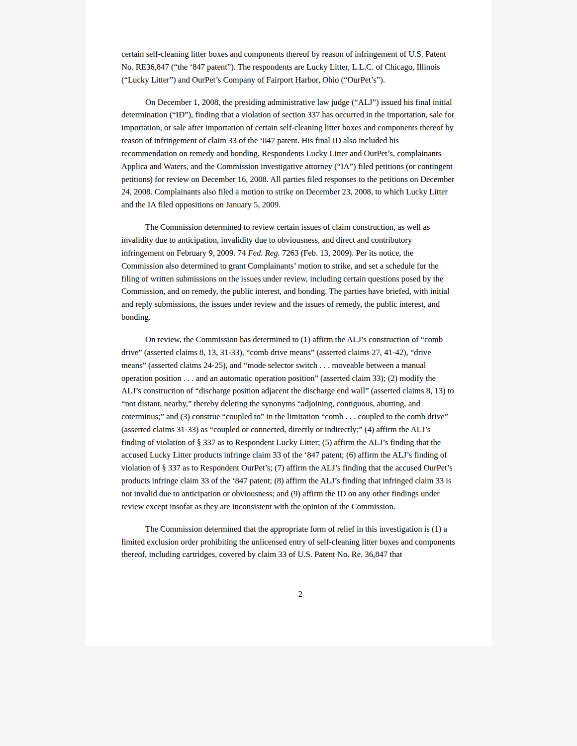certain self-cleaning litter boxes and components thereof by reason of infringement of U.S. Patent No. RE36,847 (“the ‘847 patent”). The respondents are Lucky Litter, L.L.C. of Chicago, Illinois (“Lucky Litter”) and OurPet’s Company of Fairport Harbor, Ohio (“OurPet’s”).
On December 1, 2008, the presiding administrative law judge (“ALJ”) issued his final initial determination (“ID”), finding that a violation of section 337 has occurred in the importation, sale for importation, or sale after importation of certain self-cleaning litter boxes and components thereof by reason of infringement of claim 33 of the ‘847 patent. His final ID also included his recommendation on remedy and bonding. Respondents Lucky Litter and OurPet’s, complainants Applica and Waters, and the Commission investigative attorney (“IA”) filed petitions (or contingent petitions) for review on December 16, 2008. All parties filed responses to the petitions on December 24, 2008. Complainants also filed a motion to strike on December 23, 2008, to which Lucky Litter and the IA filed oppositions on January 5, 2009.
The Commission determined to review certain issues of claim construction, as well as invalidity due to anticipation, invalidity due to obviousness, and direct and contributory infringement on February 9, 2009. 74 Fed. Reg. 7263 (Feb. 13, 2009). Per its notice, the Commission also determined to grant Complainants’ motion to strike, and set a schedule for the filing of written submissions on the issues under review, including certain questions posed by the Commission, and on remedy, the public interest, and bonding. The parties have briefed, with initial and reply submissions, the issues under review and the issues of remedy, the public interest, and bonding.
On review, the Commission has determined to (1) affirm the ALJ’s construction of “comb drive” (asserted claims 8, 13, 31-33), “comb drive means” (asserted claims 27, 41-42), “drive means” (asserted claims 24-25), and “mode selector switch . . . moveable between a manual operation position . . . and an automatic operation position” (asserted claim 33); (2) modify the ALJ’s construction of “discharge position adjacent the discharge end wall” (asserted claims 8, 13) to “not distant, nearby,” thereby deleting the synonyms “adjoining, contiguous, abutting, and coterminus;” and (3) construe “coupled to” in the limitation “comb . . . coupled to the comb drive” (asserted claims 31-33) as “coupled or connected, directly or indirectly;” (4) affirm the ALJ’s finding of violation of § 337 as to Respondent Lucky Litter; (5) affirm the ALJ’s finding that the accused Lucky Litter products infringe claim 33 of the ‘847 patent; (6) affirm the ALJ’s finding of violation of § 337 as to Respondent OurPet’s; (7) affirm the ALJ’s finding that the accused OurPet’s products infringe claim 33 of the ‘847 patent; (8) affirm the ALJ’s finding that infringed claim 33 is not invalid due to anticipation or obviousness; and (9) affirm the ID on any other findings under review except insofar as they are inconsistent with the opinion of the Commission.
The Commission determined that the appropriate form of relief in this investigation is (1) a limited exclusion order prohibiting the unlicensed entry of self-cleaning litter boxes and components thereof, including cartridges, covered by claim 33 of U.S. Patent No. Re. 36,847 that
2